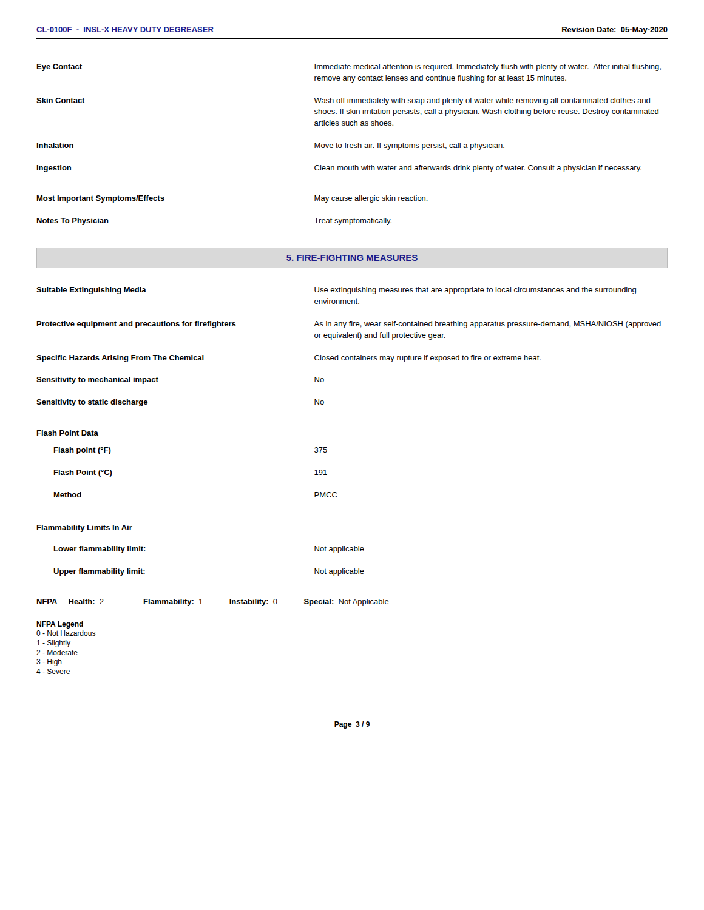CL-0100F - INSL-X HEAVY DUTY DEGREASER
Revision Date: 05-May-2020
| Eye Contact | Immediate medical attention is required. Immediately flush with plenty of water. After initial flushing, remove any contact lenses and continue flushing for at least 15 minutes. |
| Skin Contact | Wash off immediately with soap and plenty of water while removing all contaminated clothes and shoes. If skin irritation persists, call a physician. Wash clothing before reuse. Destroy contaminated articles such as shoes. |
| Inhalation | Move to fresh air. If symptoms persist, call a physician. |
| Ingestion | Clean mouth with water and afterwards drink plenty of water. Consult a physician if necessary. |
| Most Important Symptoms/Effects | May cause allergic skin reaction. |
| Notes To Physician | Treat symptomatically. |
5. FIRE-FIGHTING MEASURES
| Suitable Extinguishing Media | Use extinguishing measures that are appropriate to local circumstances and the surrounding environment. |
| Protective equipment and precautions for firefighters | As in any fire, wear self-contained breathing apparatus pressure-demand, MSHA/NIOSH (approved or equivalent) and full protective gear. |
| Specific Hazards Arising From The Chemical | Closed containers may rupture if exposed to fire or extreme heat. |
| Sensitivity to mechanical impact | No |
| Sensitivity to static discharge | No |
| Flash Point Data | |
| Flash point (°F) | 375 |
| Flash Point (°C) | 191 |
| Method | PMCC |
| Flammability Limits In Air | |
| Lower flammability limit: | Not applicable |
| Upper flammability limit: | Not applicable |
NFPA Health: 2 Flammability: 1 Instability: 0 Special: Not Applicable
NFPA Legend
0 - Not Hazardous
1 - Slightly
2 - Moderate
3 - High
4 - Severe
Page 3 / 9